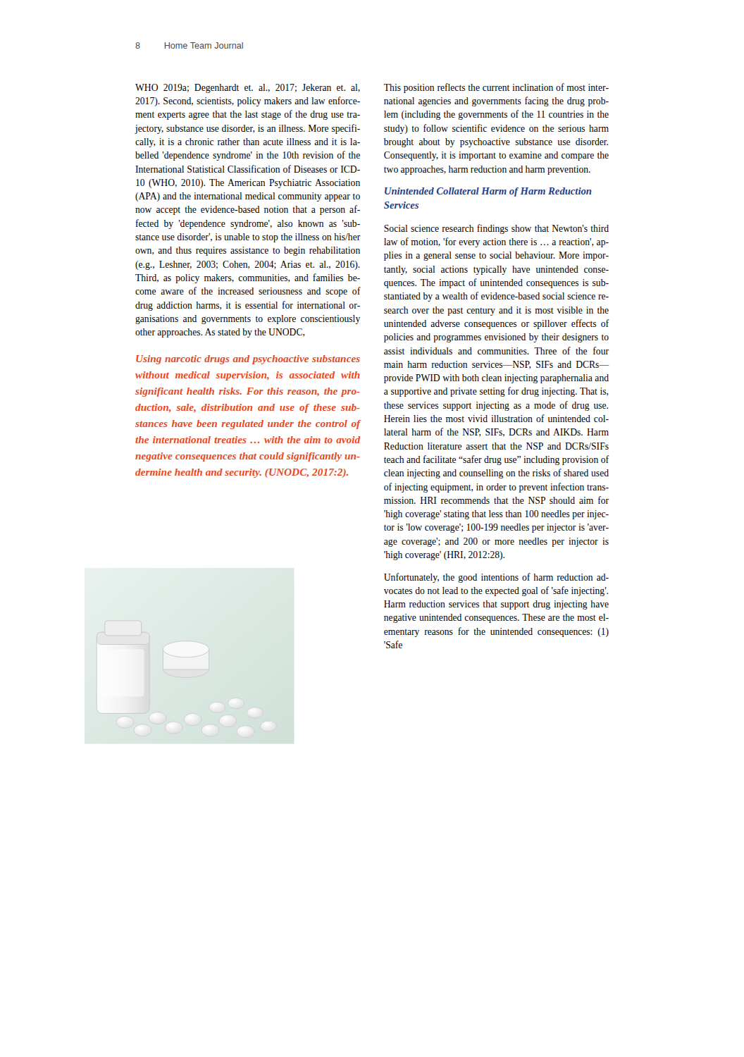8 Home Team Journal
WHO 2019a; Degenhardt et. al., 2017; Jekeran et. al, 2017). Second, scientists, policy makers and law enforcement experts agree that the last stage of the drug use trajectory, substance use disorder, is an illness. More specifically, it is a chronic rather than acute illness and it is labelled 'dependence syndrome' in the 10th revision of the International Statistical Classification of Diseases or ICD-10 (WHO, 2010). The American Psychiatric Association (APA) and the international medical community appear to now accept the evidence-based notion that a person affected by 'dependence syndrome', also known as 'substance use disorder', is unable to stop the illness on his/her own, and thus requires assistance to begin rehabilitation (e.g., Leshner, 2003; Cohen, 2004; Arias et. al., 2016). Third, as policy makers, communities, and families become aware of the increased seriousness and scope of drug addiction harms, it is essential for international organisations and governments to explore conscientiously other approaches. As stated by the UNODC,
Using narcotic drugs and psychoactive substances without medical supervision, is associated with significant health risks. For this reason, the production, sale, distribution and use of these substances have been regulated under the control of the international treaties … with the aim to avoid negative consequences that could significantly undermine health and security. (UNODC, 2017:2).
This position reflects the current inclination of most international agencies and governments facing the drug problem (including the governments of the 11 countries in the study) to follow scientific evidence on the serious harm brought about by psychoactive substance use disorder. Consequently, it is important to examine and compare the two approaches, harm reduction and harm prevention.
Unintended Collateral Harm of Harm Reduction Services
Social science research findings show that Newton's third law of motion, 'for every action there is … a reaction', applies in a general sense to social behaviour. More importantly, social actions typically have unintended consequences. The impact of unintended consequences is substantiated by a wealth of evidence-based social science research over the past century and it is most visible in the unintended adverse consequences or spillover effects of policies and programmes envisioned by their designers to assist individuals and communities. Three of the four main harm reduction services—NSP, SIFs and DCRs— provide PWID with both clean injecting paraphernalia and a supportive and private setting for drug injecting. That is, these services support injecting as a mode of drug use. Herein lies the most vivid illustration of unintended collateral harm of the NSP, SIFs, DCRs and AIKDs. Harm Reduction literature assert that the NSP and DCRs/SIFs teach and facilitate “safer drug use” including provision of clean injecting and counselling on the risks of shared used of injecting equipment, in order to prevent infection transmission. HRI recommends that the NSP should aim for 'high coverage' stating that less than 100 needles per injector is 'low coverage'; 100-199 needles per injector is 'average coverage'; and 200 or more needles per injector is 'high coverage' (HRI, 2012:28).
Unfortunately, the good intentions of harm reduction advocates do not lead to the expected goal of 'safe injecting'. Harm reduction services that support drug injecting have negative unintended consequences. These are the most elementary reasons for the unintended consequences: (1) 'Safe